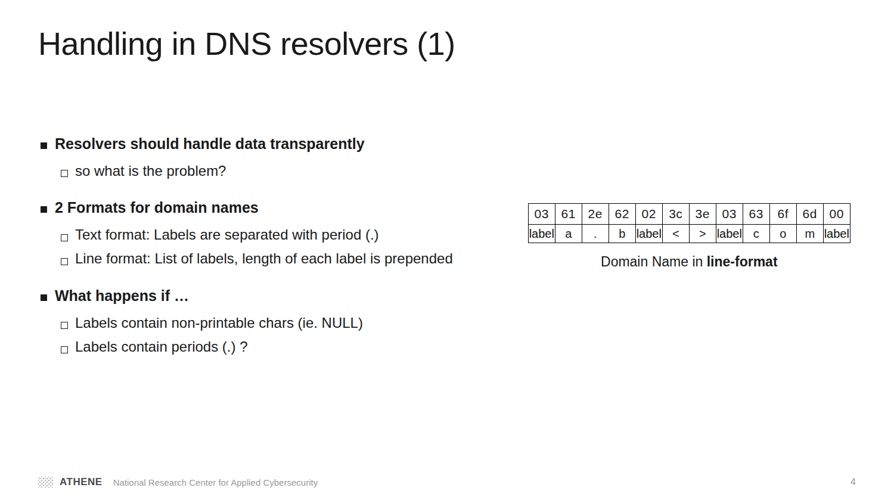Handling in DNS resolvers (1)
Resolvers should handle data transparently
so what is the problem?
2 Formats for domain names
Text format: Labels are separated with period (.)
Line format: List of labels, length of each label is prepended
What happens if …
Labels contain non-printable chars (ie. NULL)
Labels contain periods (.) ?
| 03 | 61 | 2e | 62 | 02 | 3c | 3e | 03 | 63 | 6f | 6d | 00 |
| label | a | . | b | label | < | > | label | c | o | m | label |
Domain Name in line-format
ATHENE
National Research Center for Applied Cybersecurity
4